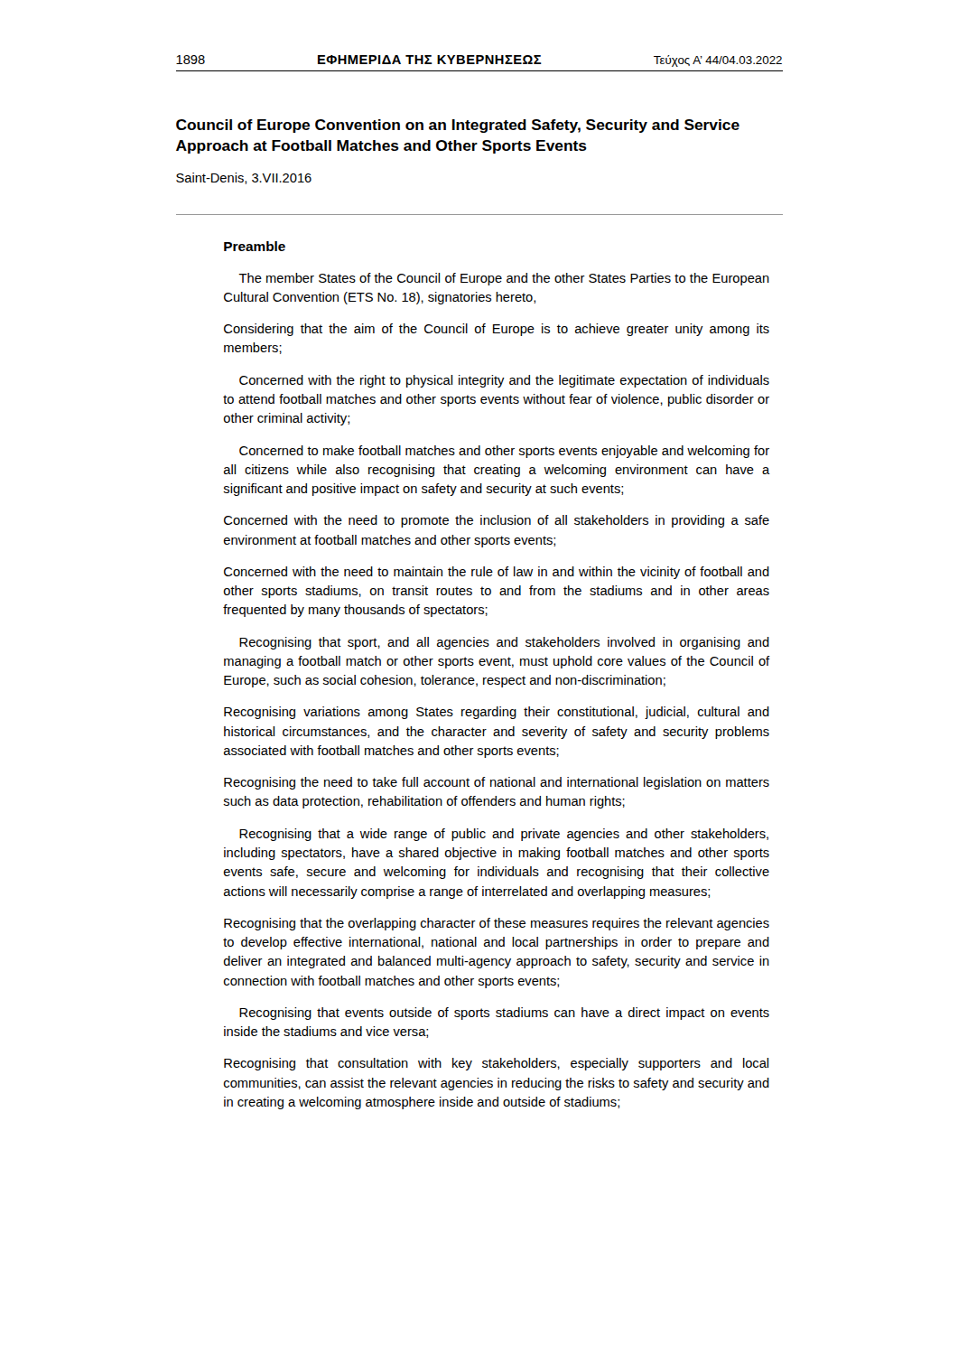1898 ΕΦΗΜΕΡΙΔΑ ΤΗΣ ΚΥΒΕΡΝΗΣΕΩΣ Τεύχος Α’ 44/04.03.2022
Council of Europe Convention on an Integrated Safety, Security and Service Approach at Football Matches and Other Sports Events
Saint-Denis, 3.VII.2016
Preamble
The member States of the Council of Europe and the other States Parties to the European Cultural Convention (ETS No. 18), signatories hereto,
Considering that the aim of the Council of Europe is to achieve greater unity among its members;
Concerned with the right to physical integrity and the legitimate expectation of individuals to attend football matches and other sports events without fear of violence, public disorder or other criminal activity;
Concerned to make football matches and other sports events enjoyable and welcoming for all citizens while also recognising that creating a welcoming environment can have a significant and positive impact on safety and security at such events;
Concerned with the need to promote the inclusion of all stakeholders in providing a safe environment at football matches and other sports events;
Concerned with the need to maintain the rule of law in and within the vicinity of football and other sports stadiums, on transit routes to and from the stadiums and in other areas frequented by many thousands of spectators;
Recognising that sport, and all agencies and stakeholders involved in organising and managing a football match or other sports event, must uphold core values of the Council of Europe, such as social cohesion, tolerance, respect and non-discrimination;
Recognising variations among States regarding their constitutional, judicial, cultural and historical circumstances, and the character and severity of safety and security problems associated with football matches and other sports events;
Recognising the need to take full account of national and international legislation on matters such as data protection, rehabilitation of offenders and human rights;
Recognising that a wide range of public and private agencies and other stakeholders, including spectators, have a shared objective in making football matches and other sports events safe, secure and welcoming for individuals and recognising that their collective actions will necessarily comprise a range of interrelated and overlapping measures;
Recognising that the overlapping character of these measures requires the relevant agencies to develop effective international, national and local partnerships in order to prepare and deliver an integrated and balanced multi-agency approach to safety, security and service in connection with football matches and other sports events;
Recognising that events outside of sports stadiums can have a direct impact on events inside the stadiums and vice versa;
Recognising that consultation with key stakeholders, especially supporters and local communities, can assist the relevant agencies in reducing the risks to safety and security and in creating a welcoming atmosphere inside and outside of stadiums;